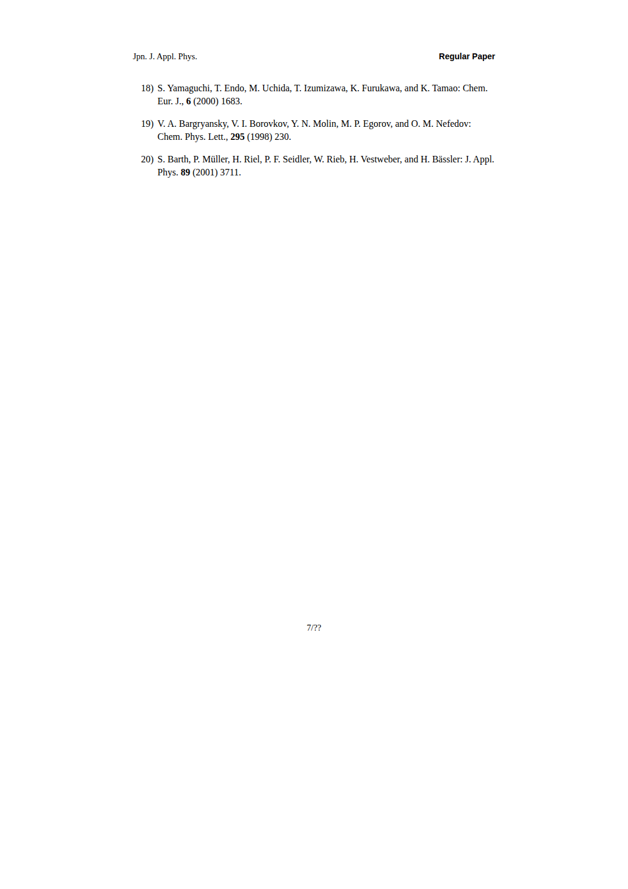Jpn. J. Appl. Phys. Regular Paper
18) S. Yamaguchi, T. Endo, M. Uchida, T. Izumizawa, K. Furukawa, and K. Tamao: Chem. Eur. J., 6 (2000) 1683.
19) V. A. Bargryansky, V. I. Borovkov, Y. N. Molin, M. P. Egorov, and O. M. Nefedov: Chem. Phys. Lett., 295 (1998) 230.
20) S. Barth, P. Müller, H. Riel, P. F. Seidler, W. Rieb, H. Vestweber, and H. Bässler: J. Appl. Phys. 89 (2001) 3711.
7/??